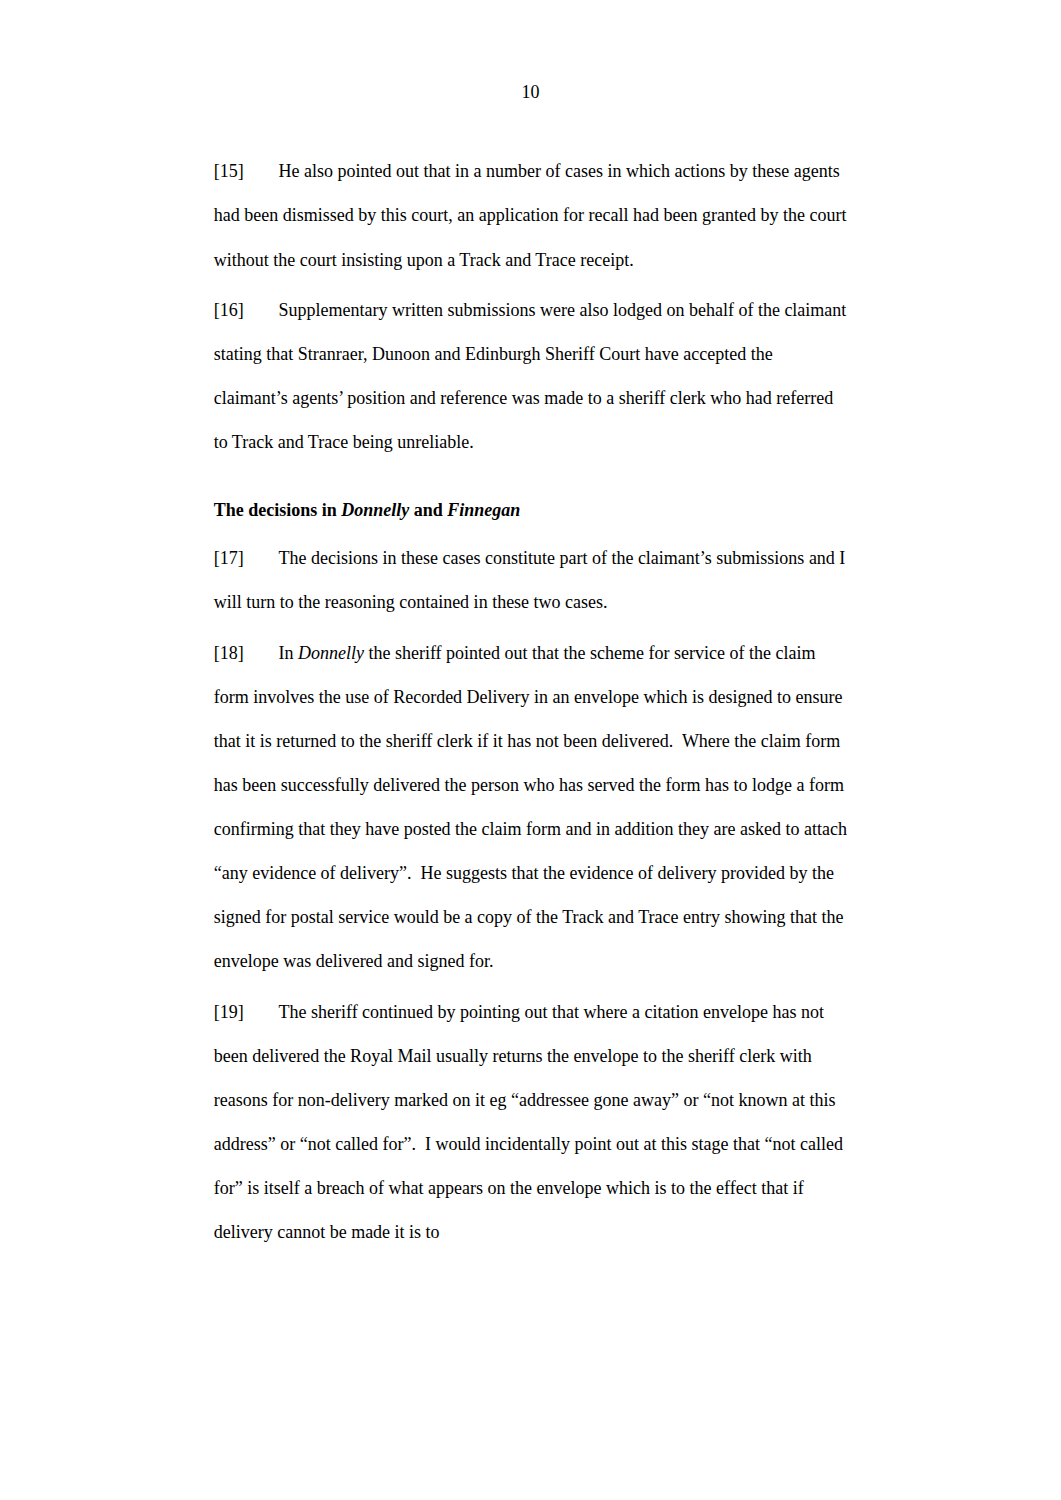10
[15] He also pointed out that in a number of cases in which actions by these agents had been dismissed by this court, an application for recall had been granted by the court without the court insisting upon a Track and Trace receipt.
[16] Supplementary written submissions were also lodged on behalf of the claimant stating that Stranraer, Dunoon and Edinburgh Sheriff Court have accepted the claimant’s agents’ position and reference was made to a sheriff clerk who had referred to Track and Trace being unreliable.
The decisions in Donnelly and Finnegan
[17] The decisions in these cases constitute part of the claimant’s submissions and I will turn to the reasoning contained in these two cases.
[18] In Donnelly the sheriff pointed out that the scheme for service of the claim form involves the use of Recorded Delivery in an envelope which is designed to ensure that it is returned to the sheriff clerk if it has not been delivered. Where the claim form has been successfully delivered the person who has served the form has to lodge a form confirming that they have posted the claim form and in addition they are asked to attach “any evidence of delivery”. He suggests that the evidence of delivery provided by the signed for postal service would be a copy of the Track and Trace entry showing that the envelope was delivered and signed for.
[19] The sheriff continued by pointing out that where a citation envelope has not been delivered the Royal Mail usually returns the envelope to the sheriff clerk with reasons for non-delivery marked on it eg “addressee gone away” or “not known at this address” or “not called for”. I would incidentally point out at this stage that “not called for” is itself a breach of what appears on the envelope which is to the effect that if delivery cannot be made it is to